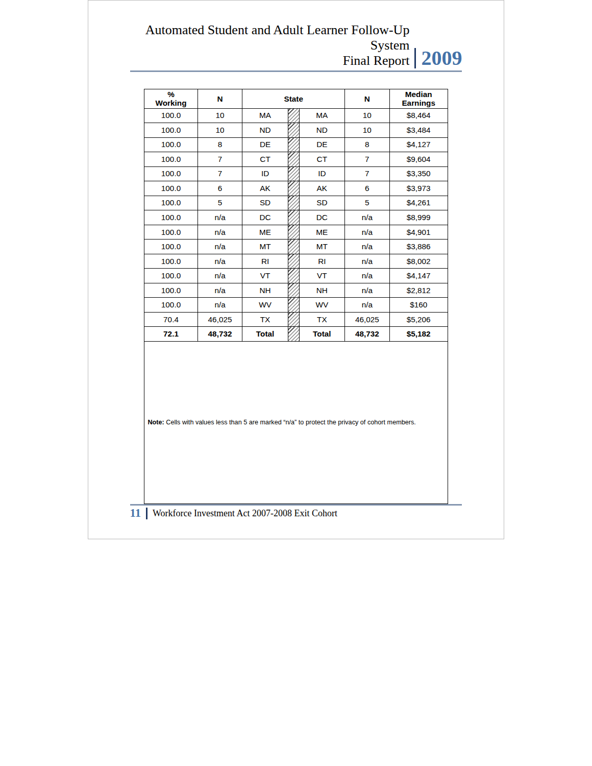Automated Student and Adult Learner Follow-Up System
Final Report
2009
| % Working | N | State | N | Median Earnings |
| --- | --- | --- | --- | --- |
| 100.0 | 10 | MA | | MA | 10 | $8,464 |
| 100.0 | 10 | ND | | ND | 10 | $3,484 |
| 100.0 | 8 | DE | | DE | 8 | $4,127 |
| 100.0 | 7 | CT | | CT | 7 | $9,604 |
| 100.0 | 7 | ID | | ID | 7 | $3,350 |
| 100.0 | 6 | AK | | AK | 6 | $3,973 |
| 100.0 | 5 | SD | | SD | 5 | $4,261 |
| 100.0 | n/a | DC | | DC | n/a | $8,999 |
| 100.0 | n/a | ME | | ME | n/a | $4,901 |
| 100.0 | n/a | MT | | MT | n/a | $3,886 |
| 100.0 | n/a | RI | | RI | n/a | $8,002 |
| 100.0 | n/a | VT | | VT | n/a | $4,147 |
| 100.0 | n/a | NH | | NH | n/a | $2,812 |
| 100.0 | n/a | WV | | WV | n/a | $160 |
| 70.4 | 46,025 | TX | | TX | 46,025 | $5,206 |
| 72.1 | 48,732 | Total | | Total | 48,732 | $5,182 |
| Note: Cells with values less than 5 are marked “n/a” to protect the privacy of cohort members. |
11
Workforce Investment Act 2007-2008 Exit Cohort